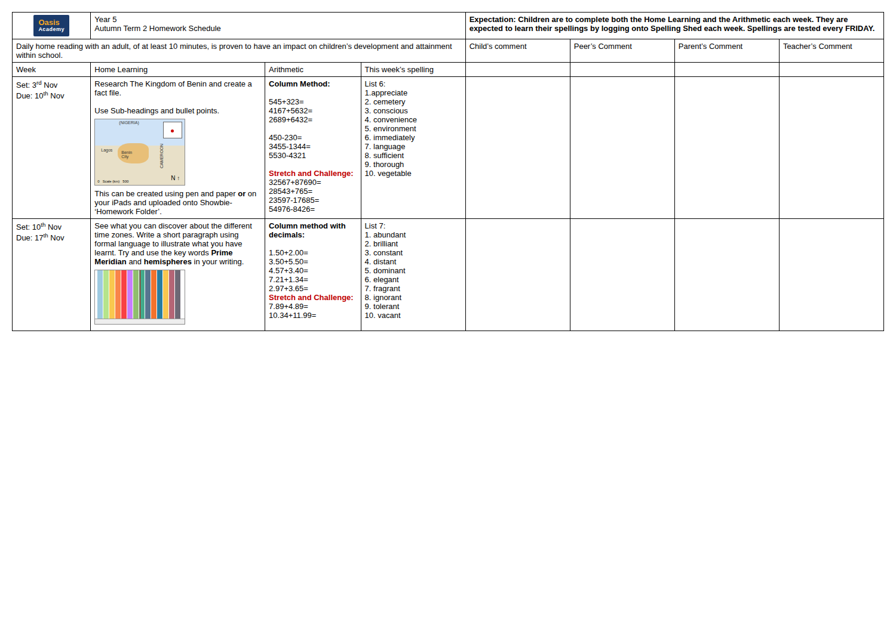| Oasis Academy | Year 5 Autumn Term 2 Homework Schedule | Expectation: Children are to complete both the Home Learning and the Arithmetic each week. They are expected to learn their spellings by logging onto Spelling Shed each week. Spellings are tested every FRIDAY. |
| Daily home reading with an adult, of at least 10 minutes, is proven to have an impact on children’s development and attainment within school. | Child’s comment | Peer’s Comment | Parent’s Comment | Teacher’s Comment |
| Week | Home Learning | Arithmetic | This week’s spelling | | | | |
| Set: 3 rd Nov Due: 10 th Nov | Research The Kingdom of Benin and create a fact file. Use Sub-headings and bullet points. (NIGERIA) Lagos Benin City CAMEROON 0 Scale (km) 500 N ↑ This can be created using pen and paper or on your iPads and uploaded onto Showbie- ‘Homework Folder’. | Column Method: 545+323= 4167+5632= 2689+6432= 450-230= 3455-1344= 5530-4321 Stretch and Challenge: 32567+87690= 28543+765= 23597-17685= 54976-8426= | List 6: 1.appreciate 2. cemetery 3. conscious 4. convenience 5. environment 6. immediately 7. language 8. sufficient 9. thorough 10. vegetable | | | | |
| Set: 10 th Nov Due: 17 th Nov | See what you can discover about the different time zones. Write a short paragraph using formal language to illustrate what you have learnt. Try and use the key words Prime Meridian and hemispheres in your writing. | Column method with decimals: 1.50+2.00= 3.50+5.50= 4.57+3.40= 7.21+1.34= 2.97+3.65= Stretch and Challenge: 7.89+4.89= 10.34+11.99= | List 7: 1. abundant 2. brilliant 3. constant 4. distant 5. dominant 6. elegant 7. fragrant 8. ignorant 9. tolerant 10. vacant | | | | |